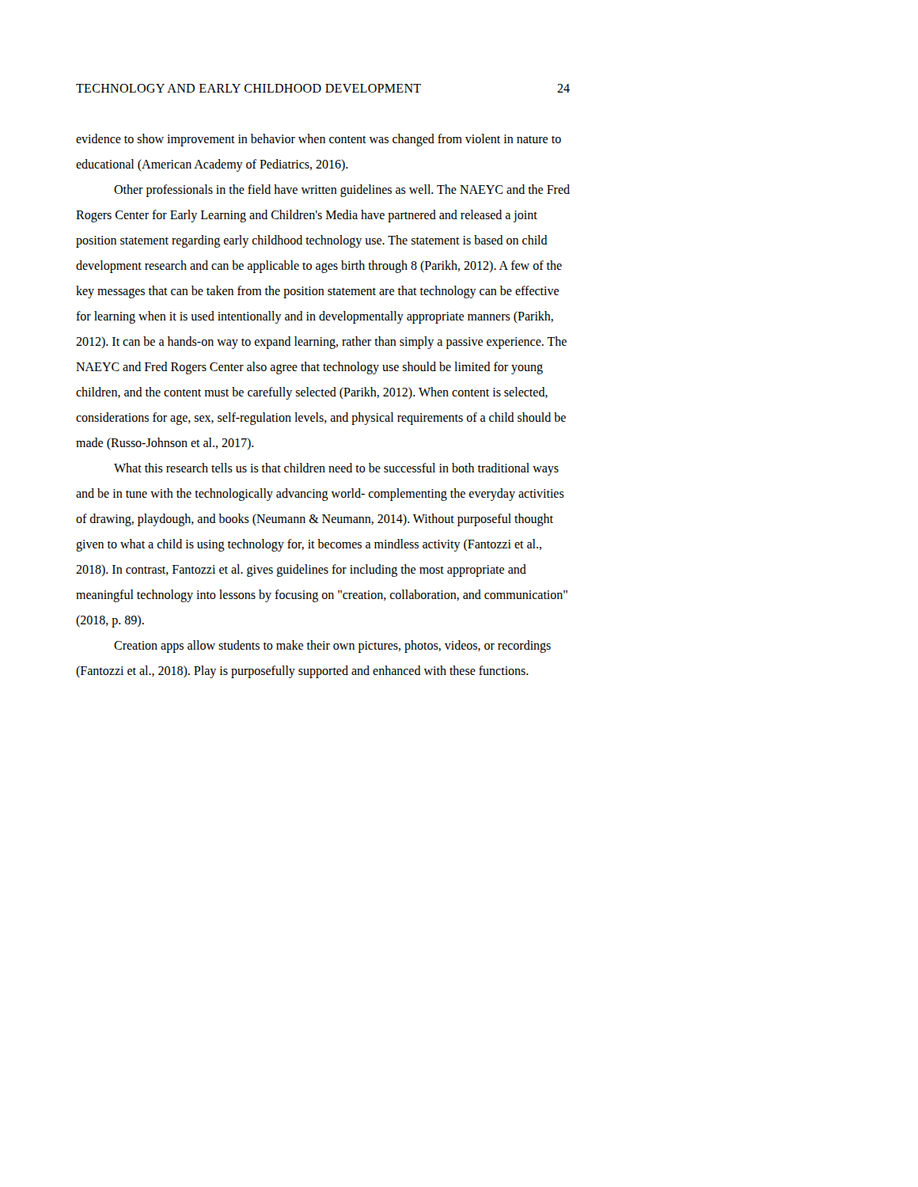Technology and Early Childhood Development 24
evidence to show improvement in behavior when content was changed from violent in nature to educational (American Academy of Pediatrics, 2016).
Other professionals in the field have written guidelines as well. The NAEYC and the Fred Rogers Center for Early Learning and Children's Media have partnered and released a joint position statement regarding early childhood technology use. The statement is based on child development research and can be applicable to ages birth through 8 (Parikh, 2012). A few of the key messages that can be taken from the position statement are that technology can be effective for learning when it is used intentionally and in developmentally appropriate manners (Parikh, 2012). It can be a hands-on way to expand learning, rather than simply a passive experience. The NAEYC and Fred Rogers Center also agree that technology use should be limited for young children, and the content must be carefully selected (Parikh, 2012). When content is selected, considerations for age, sex, self-regulation levels, and physical requirements of a child should be made (Russo-Johnson et al., 2017).
What this research tells us is that children need to be successful in both traditional ways and be in tune with the technologically advancing world- complementing the everyday activities of drawing, playdough, and books (Neumann & Neumann, 2014). Without purposeful thought given to what a child is using technology for, it becomes a mindless activity (Fantozzi et al., 2018). In contrast, Fantozzi et al. gives guidelines for including the most appropriate and meaningful technology into lessons by focusing on "creation, collaboration, and communication" (2018, p. 89).
Creation apps allow students to make their own pictures, photos, videos, or recordings (Fantozzi et al., 2018). Play is purposefully supported and enhanced with these functions.